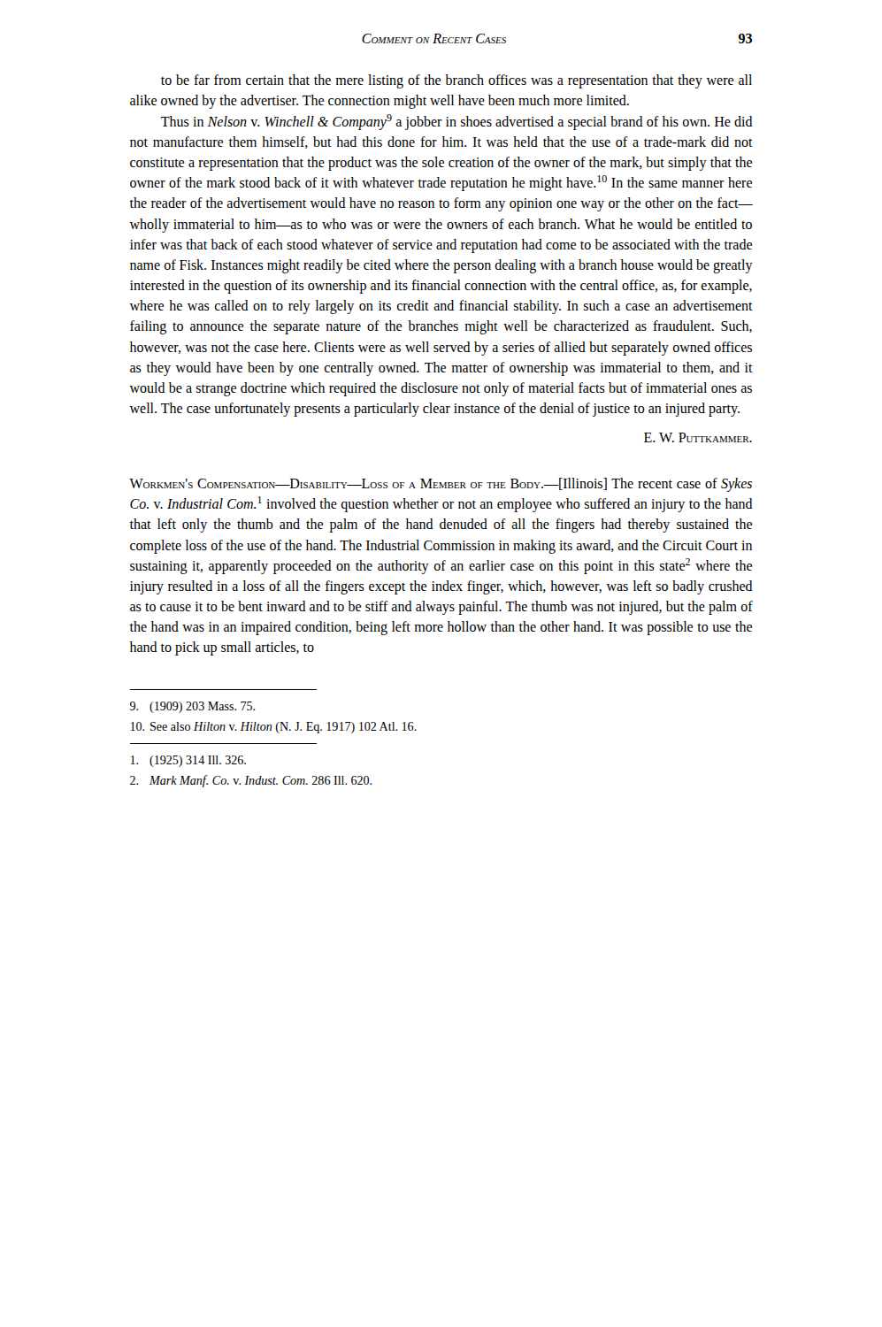Comment on Recent Cases 93
to be far from certain that the mere listing of the branch offices was a representation that they were all alike owned by the advertiser. The connection might well have been much more limited.
Thus in Nelson v. Winchell & Company9 a jobber in shoes advertised a special brand of his own. He did not manufacture them himself, but had this done for him. It was held that the use of a trade-mark did not constitute a representation that the product was the sole creation of the owner of the mark, but simply that the owner of the mark stood back of it with whatever trade reputation he might have.10 In the same manner here the reader of the advertisement would have no reason to form any opinion one way or the other on the fact—wholly immaterial to him—as to who was or were the owners of each branch. What he would be entitled to infer was that back of each stood whatever of service and reputation had come to be associated with the trade name of Fisk. Instances might readily be cited where the person dealing with a branch house would be greatly interested in the question of its ownership and its financial connection with the central office, as, for example, where he was called on to rely largely on its credit and financial stability. In such a case an advertisement failing to announce the separate nature of the branches might well be characterized as fraudulent. Such, however, was not the case here. Clients were as well served by a series of allied but separately owned offices as they would have been by one centrally owned. The matter of ownership was immaterial to them, and it would be a strange doctrine which required the disclosure not only of material facts but of immaterial ones as well. The case unfortunately presents a particularly clear instance of the denial of justice to an injured party.
E. W. Puttkammer.
Workmen's Compensation—Disability—Loss of a Member of the Body.
—[Illinois] The recent case of Sykes Co. v. Industrial Com.1 involved the question whether or not an employee who suffered an injury to the hand that left only the thumb and the palm of the hand denuded of all the fingers had thereby sustained the complete loss of the use of the hand. The Industrial Commission in making its award, and the Circuit Court in sustaining it, apparently proceeded on the authority of an earlier case on this point in this state2 where the injury resulted in a loss of all the fingers except the index finger, which, however, was left so badly crushed as to cause it to be bent inward and to be stiff and always painful. The thumb was not injured, but the palm of the hand was in an impaired condition, being left more hollow than the other hand. It was possible to use the hand to pick up small articles, to
9.(1909) 203 Mass. 75.
10. See also Hilton v. Hilton (N. J. Eq. 1917) 102 Atl. 16.
1.(1925) 314 Ill. 326.
2. Mark Manf. Co. v. Indust. Com. 286 Ill. 620.